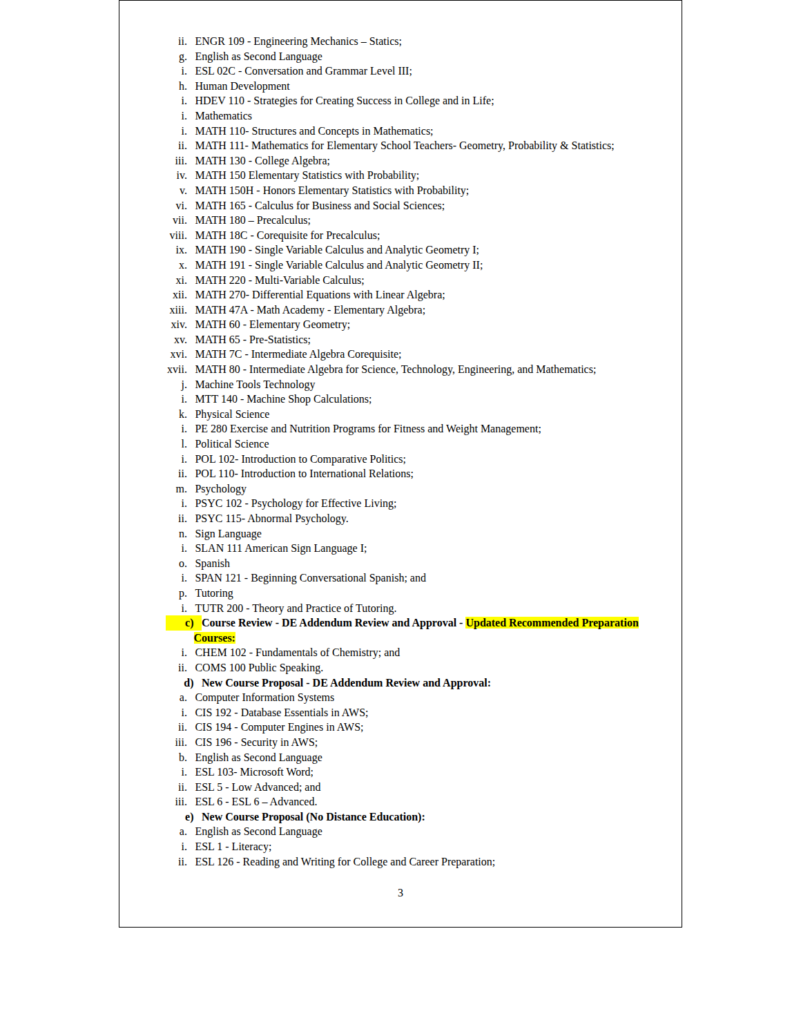ii. ENGR 109 - Engineering Mechanics – Statics;
g. English as Second Language
i. ESL 02C - Conversation and Grammar Level III;
h. Human Development
i. HDEV 110 - Strategies for Creating Success in College and in Life;
i. Mathematics
i. MATH 110- Structures and Concepts in Mathematics;
ii. MATH 111- Mathematics for Elementary School Teachers- Geometry, Probability & Statistics;
iii. MATH 130 - College Algebra;
iv. MATH 150 Elementary Statistics with Probability;
v. MATH 150H - Honors Elementary Statistics with Probability;
vi. MATH 165 - Calculus for Business and Social Sciences;
vii. MATH 180 – Precalculus;
viii. MATH 18C - Corequisite for Precalculus;
ix. MATH 190 - Single Variable Calculus and Analytic Geometry I;
x. MATH 191 - Single Variable Calculus and Analytic Geometry II;
xi. MATH 220 - Multi-Variable Calculus;
xii. MATH 270- Differential Equations with Linear Algebra;
xiii. MATH 47A - Math Academy - Elementary Algebra;
xiv. MATH 60 - Elementary Geometry;
xv. MATH 65 - Pre-Statistics;
xvi. MATH 7C - Intermediate Algebra Corequisite;
xvii. MATH 80 - Intermediate Algebra for Science, Technology, Engineering, and Mathematics;
j. Machine Tools Technology
i. MTT 140 - Machine Shop Calculations;
k. Physical Science
i. PE 280 Exercise and Nutrition Programs for Fitness and Weight Management;
l. Political Science
i. POL 102- Introduction to Comparative Politics;
ii. POL 110- Introduction to International Relations;
m. Psychology
i. PSYC 102 - Psychology for Effective Living;
ii. PSYC 115- Abnormal Psychology.
n. Sign Language
i. SLAN 111 American Sign Language I;
o. Spanish
i. SPAN 121 - Beginning Conversational Spanish; and
p. Tutoring
i. TUTR 200 - Theory and Practice of Tutoring.
c) Course Review - DE Addendum Review and Approval - Updated Recommended Preparation
Courses:
i. CHEM 102 - Fundamentals of Chemistry; and
ii. COMS 100 Public Speaking.
d) New Course Proposal - DE Addendum Review and Approval:
a. Computer Information Systems
i. CIS 192 - Database Essentials in AWS;
ii. CIS 194 - Computer Engines in AWS;
iii. CIS 196 - Security in AWS;
b. English as Second Language
i. ESL 103- Microsoft Word;
ii. ESL 5 - Low Advanced; and
iii. ESL 6 - ESL 6 – Advanced.
e) New Course Proposal (No Distance Education):
a. English as Second Language
i. ESL 1 - Literacy;
ii. ESL 126 - Reading and Writing for College and Career Preparation;
3